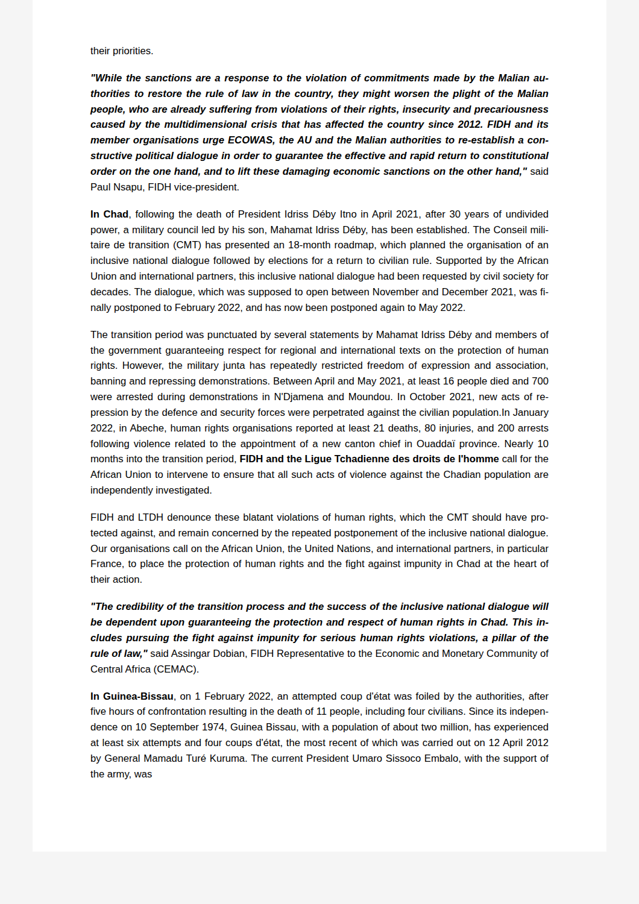their priorities.
"While the sanctions are a response to the violation of commitments made by the Malian authorities to restore the rule of law in the country, they might worsen the plight of the Malian people, who are already suffering from violations of their rights, insecurity and precariousness caused by the multidimensional crisis that has affected the country since 2012. FIDH and its member organisations urge ECOWAS, the AU and the Malian authorities to re-establish a constructive political dialogue in order to guarantee the effective and rapid return to constitutional order on the one hand, and to lift these damaging economic sanctions on the other hand," said Paul Nsapu, FIDH vice-president.
In Chad, following the death of President Idriss Déby Itno in April 2021, after 30 years of undivided power, a military council led by his son, Mahamat Idriss Déby, has been established. The Conseil militaire de transition (CMT) has presented an 18-month roadmap, which planned the organisation of an inclusive national dialogue followed by elections for a return to civilian rule. Supported by the African Union and international partners, this inclusive national dialogue had been requested by civil society for decades. The dialogue, which was supposed to open between November and December 2021, was finally postponed to February 2022, and has now been postponed again to May 2022.
The transition period was punctuated by several statements by Mahamat Idriss Déby and members of the government guaranteeing respect for regional and international texts on the protection of human rights. However, the military junta has repeatedly restricted freedom of expression and association, banning and repressing demonstrations. Between April and May 2021, at least 16 people died and 700 were arrested during demonstrations in N'Djamena and Moundou. In October 2021, new acts of repression by the defence and security forces were perpetrated against the civilian population.In January 2022, in Abeche, human rights organisations reported at least 21 deaths, 80 injuries, and 200 arrests following violence related to the appointment of a new canton chief in Ouaddaï province. Nearly 10 months into the transition period, FIDH and the Ligue Tchadienne des droits de l'homme call for the African Union to intervene to ensure that all such acts of violence against the Chadian population are independently investigated.
FIDH and LTDH denounce these blatant violations of human rights, which the CMT should have protected against, and remain concerned by the repeated postponement of the inclusive national dialogue. Our organisations call on the African Union, the United Nations, and international partners, in particular France, to place the protection of human rights and the fight against impunity in Chad at the heart of their action.
"The credibility of the transition process and the success of the inclusive national dialogue will be dependent upon guaranteeing the protection and respect of human rights in Chad. This includes pursuing the fight against impunity for serious human rights violations, a pillar of the rule of law," said Assingar Dobian, FIDH Representative to the Economic and Monetary Community of Central Africa (CEMAC).
In Guinea-Bissau, on 1 February 2022, an attempted coup d'état was foiled by the authorities, after five hours of confrontation resulting in the death of 11 people, including four civilians. Since its independence on 10 September 1974, Guinea Bissau, with a population of about two million, has experienced at least six attempts and four coups d'état, the most recent of which was carried out on 12 April 2012 by General Mamadu Turé Kuruma. The current President Umaro Sissoco Embalo, with the support of the army, was